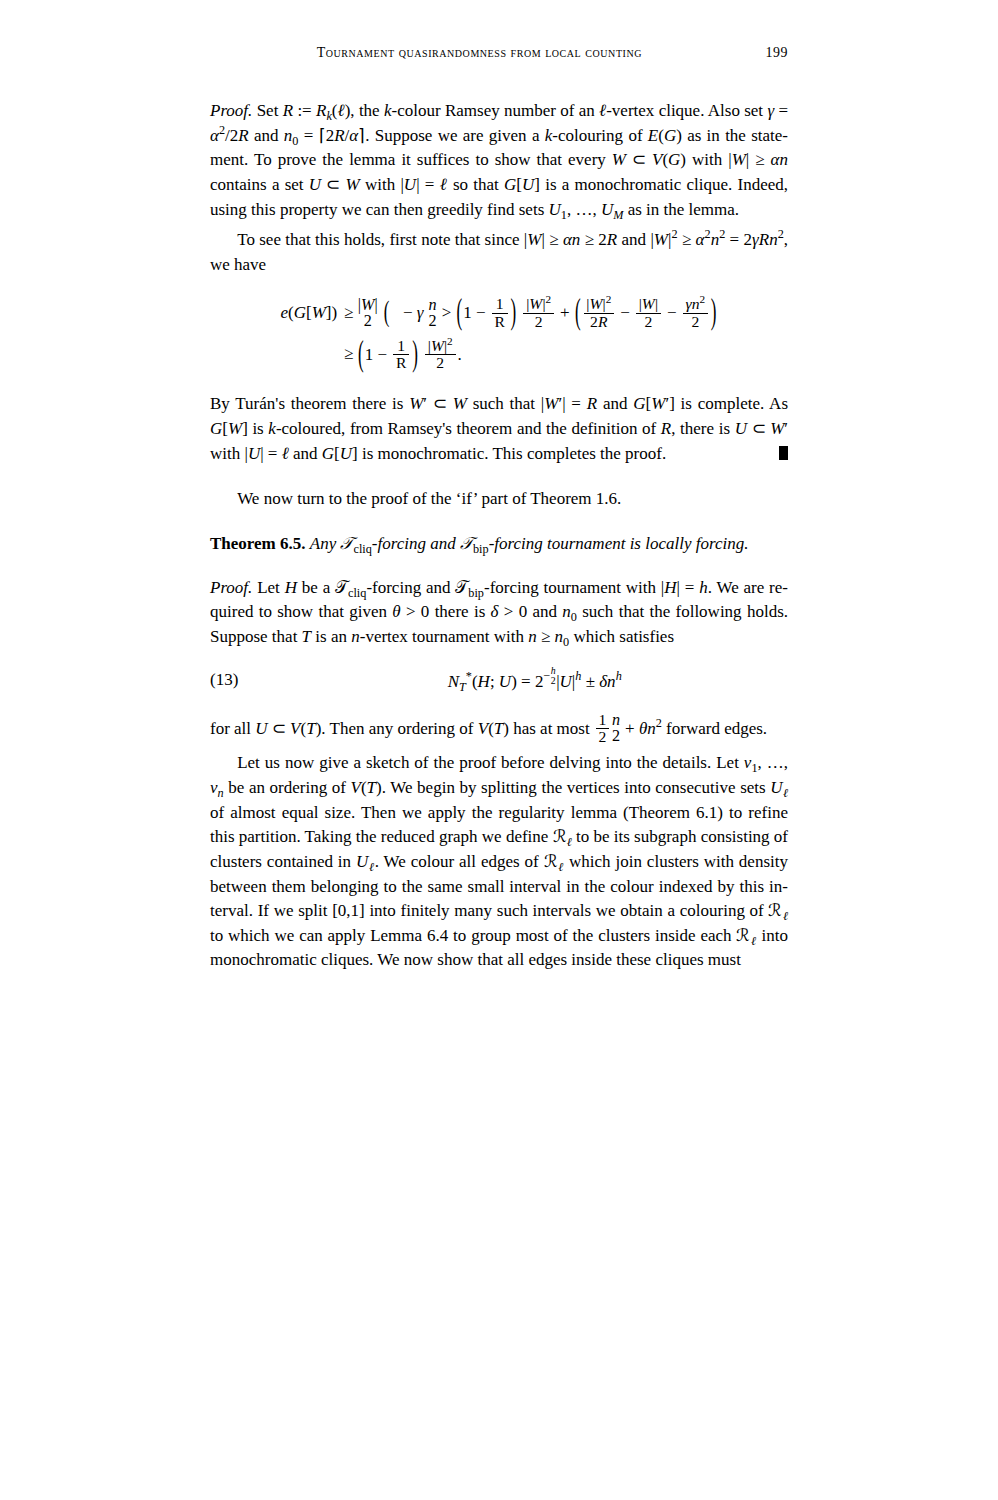Tournament quasirandomness from local counting 199
Proof. Set R := Rk(ℓ), the k-colour Ramsey number of an ℓ-vertex clique. Also set γ = α2/2R and n0 = ⌈2R/α⌉. Suppose we are given a k-colouring of E(G) as in the statement. To prove the lemma it suffices to show that every W ⊂ V(G) with |W| ≥ αn contains a set U ⊂ W with |U| = ℓ so that G[U] is a monochromatic clique. Indeed, using this property we can then greedily find sets U1, …, UM as in the lemma.
To see that this holds, first note that since |W| ≥ αn ≥ 2R and |W|2 ≥ α2n2 = 2γRn2, we have
e(G[W])
≥
|W|2 (x − γ n 2 > (1 − 1 R) |W|22 + (|W|22R − |W|2 − γn22)
≥
(1 − 1 R) |W|22.
By Turán's theorem there is W′ ⊂ W such that |W′| = R and G[W′] is complete. As G[W] is k-coloured, from Ramsey's theorem and the definition of R, there is U ⊂ W′ with |U| = ℓ and G[U] is monochromatic. This completes the proof.
We now turn to the proof of the ‘if’ part of Theorem 1.6.
Theorem 6.5. Any 𝒯cliq-forcing and 𝒯bip-forcing tournament is locally forcing.
Proof. Let H be a 𝒯cliq-forcing and 𝒯bip-forcing tournament with |H| = h. We are required to show that given θ > 0 there is δ > 0 and n0 such that the following holds. Suppose that T is an n-vertex tournament with n ≥ n0 which satisfies
(13)
NT*(H; U) = 2−h 2|U|h ± δnh
for all U ⊂ V(T). Then any ordering of V(T) has at most 12 n 2 + θn2 forward edges.
Let us now give a sketch of the proof before delving into the details. Let v1, …, vn be an ordering of V(T). We begin by splitting the vertices into consecutive sets Uℓ of almost equal size. Then we apply the regularity lemma (Theorem 6.1) to refine this partition. Taking the reduced graph we define ℛℓ to be its subgraph consisting of clusters contained in Uℓ. We colour all edges of ℛℓ which join clusters with density between them belonging to the same small interval in the colour indexed by this interval. If we split [0,1] into finitely many such intervals we obtain a colouring of ℛℓ to which we can apply Lemma 6.4 to group most of the clusters inside each ℛℓ into monochromatic cliques. We now show that all edges inside these cliques must